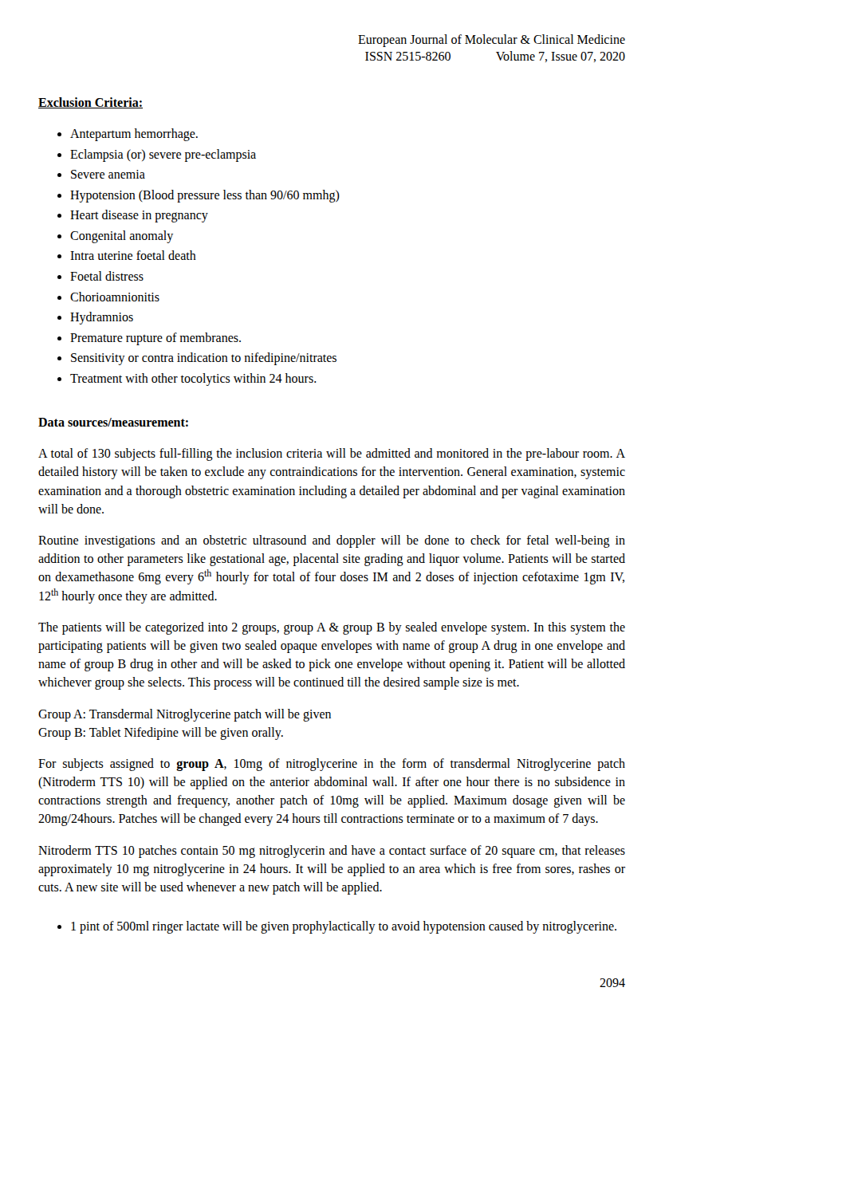European Journal of Molecular & Clinical Medicine ISSN 2515-8260 Volume 7, Issue 07, 2020
Exclusion Criteria:
Antepartum hemorrhage.
Eclampsia (or) severe pre-eclampsia
Severe anemia
Hypotension (Blood pressure less than 90/60 mmhg)
Heart disease in pregnancy
Congenital anomaly
Intra uterine foetal death
Foetal distress
Chorioamnionitis
Hydramnios
Premature rupture of membranes.
Sensitivity or contra indication to nifedipine/nitrates
Treatment with other tocolytics within 24 hours.
Data sources/measurement:
A total of 130 subjects full-filling the inclusion criteria will be admitted and monitored in the pre-labour room. A detailed history will be taken to exclude any contraindications for the intervention. General examination, systemic examination and a thorough obstetric examination including a detailed per abdominal and per vaginal examination will be done.
Routine investigations and an obstetric ultrasound and doppler will be done to check for fetal well-being in addition to other parameters like gestational age, placental site grading and liquor volume. Patients will be started on dexamethasone 6mg every 6th hourly for total of four doses IM and 2 doses of injection cefotaxime 1gm IV, 12th hourly once they are admitted.
The patients will be categorized into 2 groups, group A & group B by sealed envelope system. In this system the participating patients will be given two sealed opaque envelopes with name of group A drug in one envelope and name of group B drug in other and will be asked to pick one envelope without opening it. Patient will be allotted whichever group she selects. This process will be continued till the desired sample size is met.
Group A: Transdermal Nitroglycerine patch will be given
Group B: Tablet Nifedipine will be given orally.
For subjects assigned to group A, 10mg of nitroglycerine in the form of transdermal Nitroglycerine patch (Nitroderm TTS 10) will be applied on the anterior abdominal wall. If after one hour there is no subsidence in contractions strength and frequency, another patch of 10mg will be applied. Maximum dosage given will be 20mg/24hours. Patches will be changed every 24 hours till contractions terminate or to a maximum of 7 days.
Nitroderm TTS 10 patches contain 50 mg nitroglycerin and have a contact surface of 20 square cm, that releases approximately 10 mg nitroglycerine in 24 hours. It will be applied to an area which is free from sores, rashes or cuts. A new site will be used whenever a new patch will be applied.
1 pint of 500ml ringer lactate will be given prophylactically to avoid hypotension caused by nitroglycerine.
2094